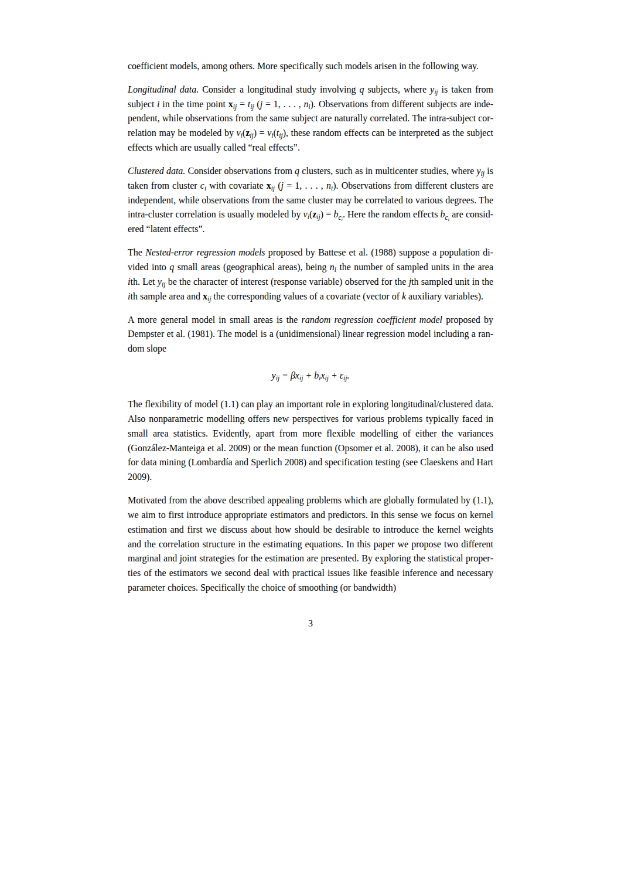coefficient models, among others. More specifically such models arisen in the following way.
Longitudinal data. Consider a longitudinal study involving q subjects, where yij is taken from subject i in the time point xij = tij (j = 1, . . . , ni). Observations from different subjects are independent, while observations from the same subject are naturally correlated. The intra-subject correlation may be modeled by vi(zij) = vi(tij), these random effects can be interpreted as the subject effects which are usually called “real effects”.
Clustered data. Consider observations from q clusters, such as in multicenter studies, where yij is taken from cluster ci with covariate xij (j = 1, . . . , ni). Observations from different clusters are independent, while observations from the same cluster may be correlated to various degrees. The intra-cluster correlation is usually modeled by vi(zij) = bci. Here the random effects bci are considered “latent effects”.
The Nested-error regression models proposed by Battese et al. (1988) suppose a population divided into q small areas (geographical areas), being ni the number of sampled units in the area ith. Let yij be the character of interest (response variable) observed for the jth sampled unit in the ith sample area and xij the corresponding values of a covariate (vector of k auxiliary variables).
A more general model in small areas is the random regression coefficient model proposed by Dempster et al. (1981). The model is a (unidimensional) linear regression model including a random slope
yij = βxij + bixij + εij.
The flexibility of model (1.1) can play an important role in exploring longitudinal/clustered data. Also nonparametric modelling offers new perspectives for various problems typically faced in small area statistics. Evidently, apart from more flexible modelling of either the variances (González-Manteiga et al. 2009) or the mean function (Opsomer et al. 2008), it can be also used for data mining (Lombardía and Sperlich 2008) and specification testing (see Claeskens and Hart 2009).
Motivated from the above described appealing problems which are globally formulated by (1.1), we aim to first introduce appropriate estimators and predictors. In this sense we focus on kernel estimation and first we discuss about how should be desirable to introduce the kernel weights and the correlation structure in the estimating equations. In this paper we propose two different marginal and joint strategies for the estimation are presented. By exploring the statistical properties of the estimators we second deal with practical issues like feasible inference and necessary parameter choices. Specifically the choice of smoothing (or bandwidth)
3